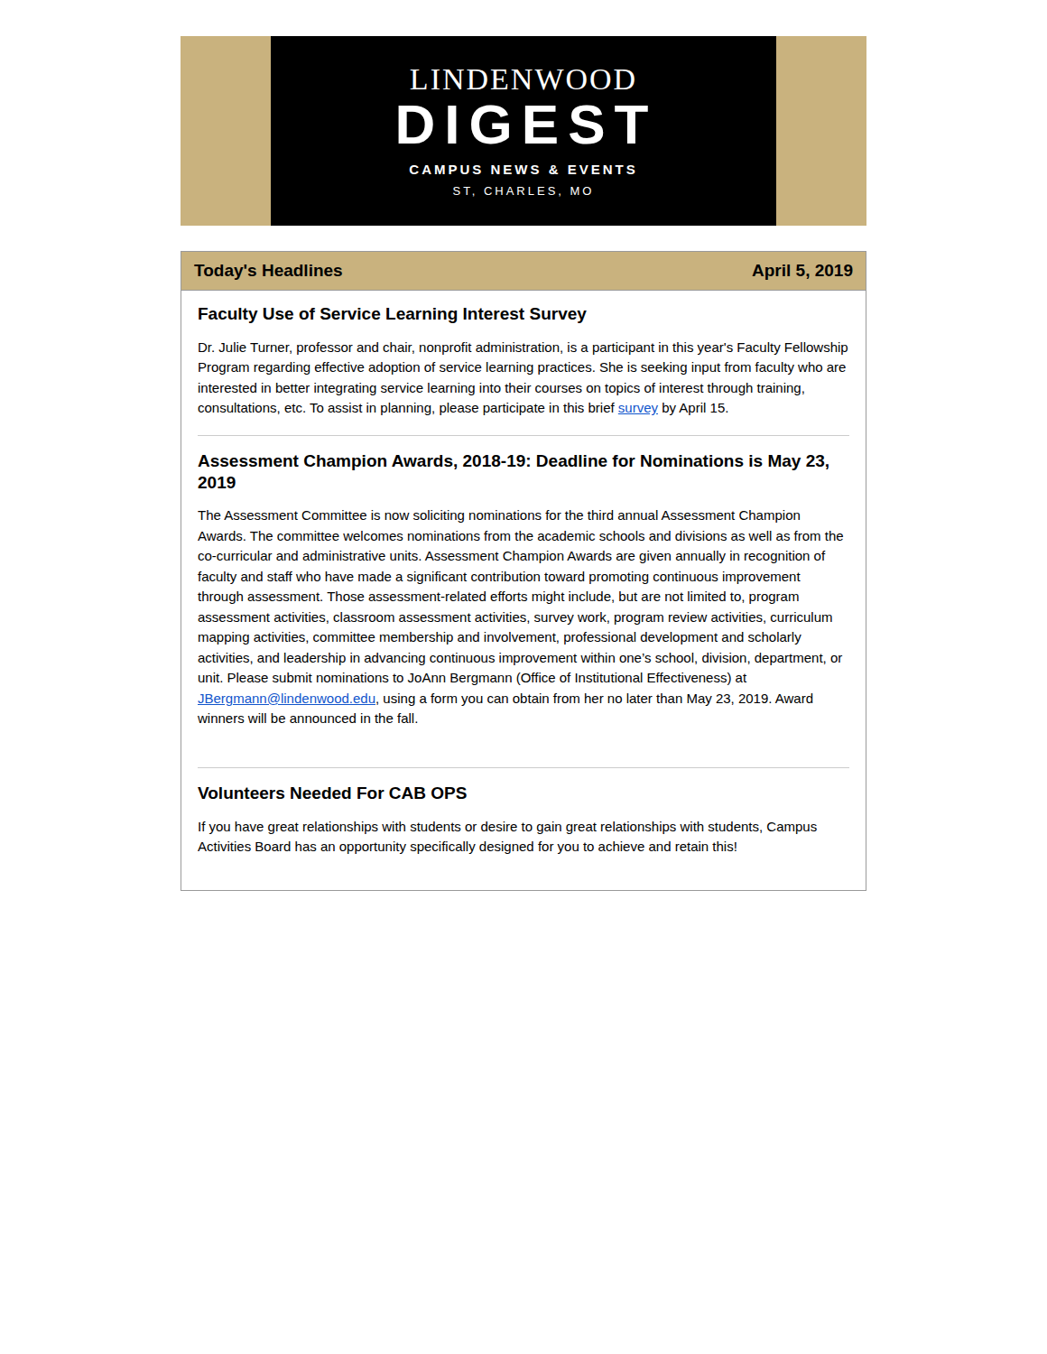LINDENWOOD
DIGEST
CAMPUS NEWS & EVENTS
ST, CHARLES, MO
Today's Headlines
April 5, 2019
Faculty Use of Service Learning Interest Survey
Dr. Julie Turner, professor and chair, nonprofit administration, is a participant in this year's Faculty Fellowship Program regarding effective adoption of service learning practices. She is seeking input from faculty who are interested in better integrating service learning into their courses on topics of interest through training, consultations, etc. To assist in planning, please participate in this brief survey by April 15.
Assessment Champion Awards, 2018-19: Deadline for Nominations is May 23, 2019
The Assessment Committee is now soliciting nominations for the third annual Assessment Champion Awards. The committee welcomes nominations from the academic schools and divisions as well as from the co-curricular and administrative units. Assessment Champion Awards are given annually in recognition of faculty and staff who have made a significant contribution toward promoting continuous improvement through assessment. Those assessment-related efforts might include, but are not limited to, program assessment activities, classroom assessment activities, survey work, program review activities, curriculum mapping activities, committee membership and involvement, professional development and scholarly activities, and leadership in advancing continuous improvement within one’s school, division, department, or unit. Please submit nominations to JoAnn Bergmann (Office of Institutional Effectiveness) at JBergmann@lindenwood.edu, using a form you can obtain from her no later than May 23, 2019. Award winners will be announced in the fall.
Volunteers Needed For CAB OPS
If you have great relationships with students or desire to gain great relationships with students, Campus Activities Board has an opportunity specifically designed for you to achieve and retain this!